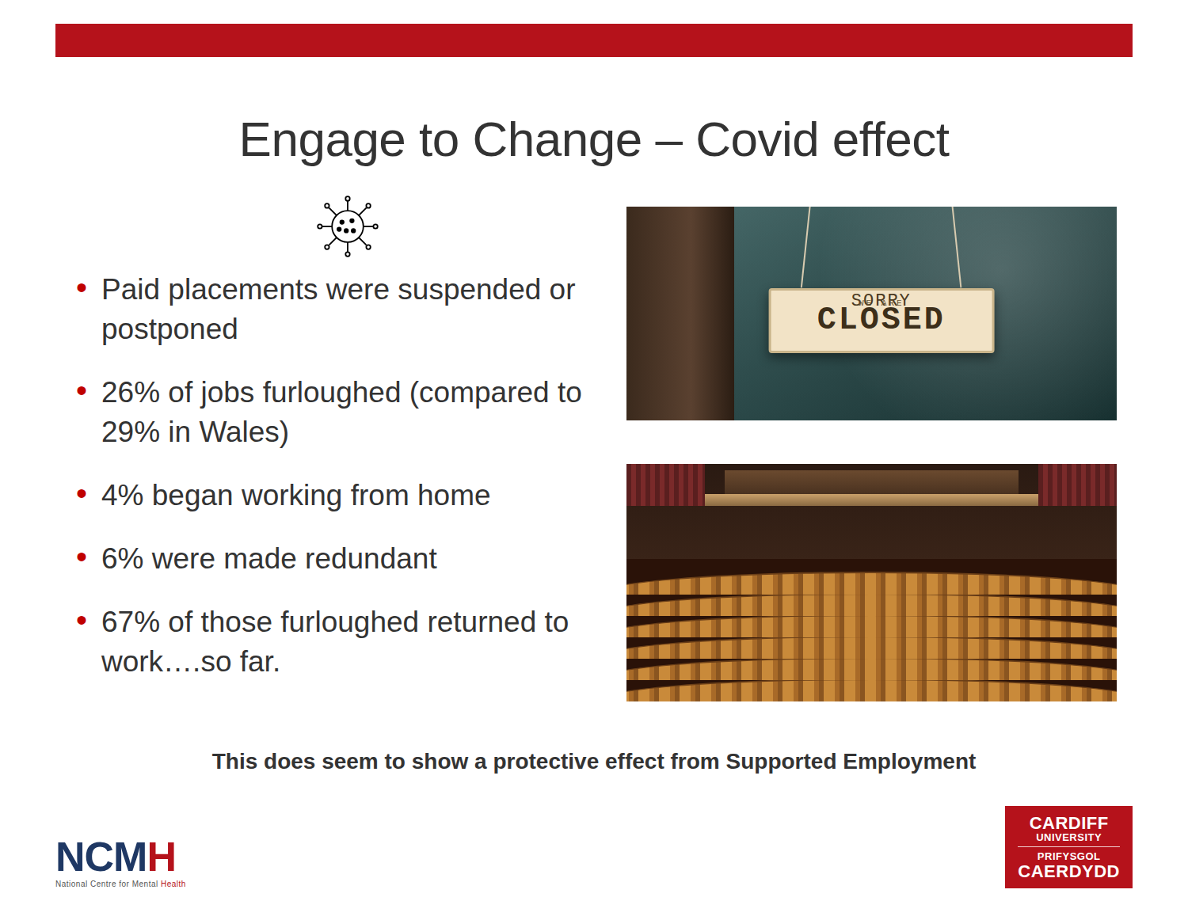Engage to Change – Covid effect
Paid placements were suspended or postponed
26% of jobs furloughed (compared to 29% in Wales)
4% began working from home
6% were made redundant
67% of those furloughed returned to work….so far.
SORRY WE ARE CLOSED
This does seem to show a protective effect from Supported Employment
NCMH
National Centre for Mental Health
CARDIFF
UNIVERSITY
PRIFYSGOL
CAERDYDD